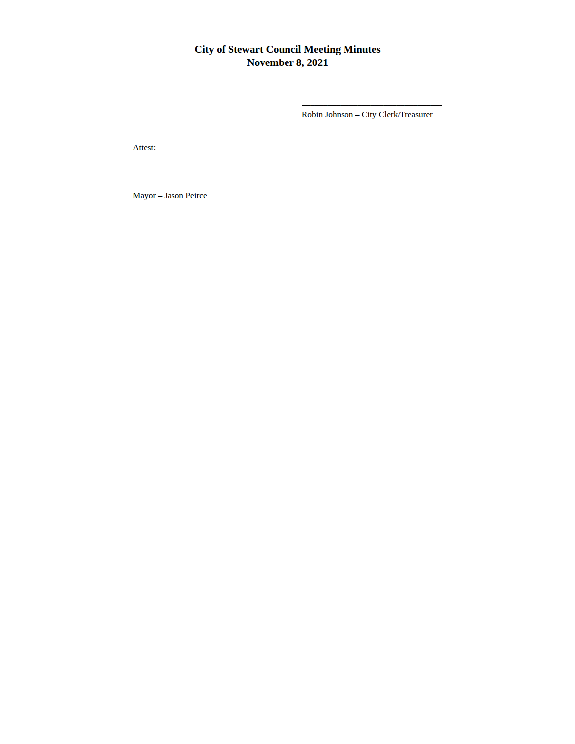City of Stewart Council Meeting Minutes November 8, 2021
_______________________________________ Robin Johnson – City Clerk/Treasurer
Attest:
_____________________________ Mayor – Jason Peirce